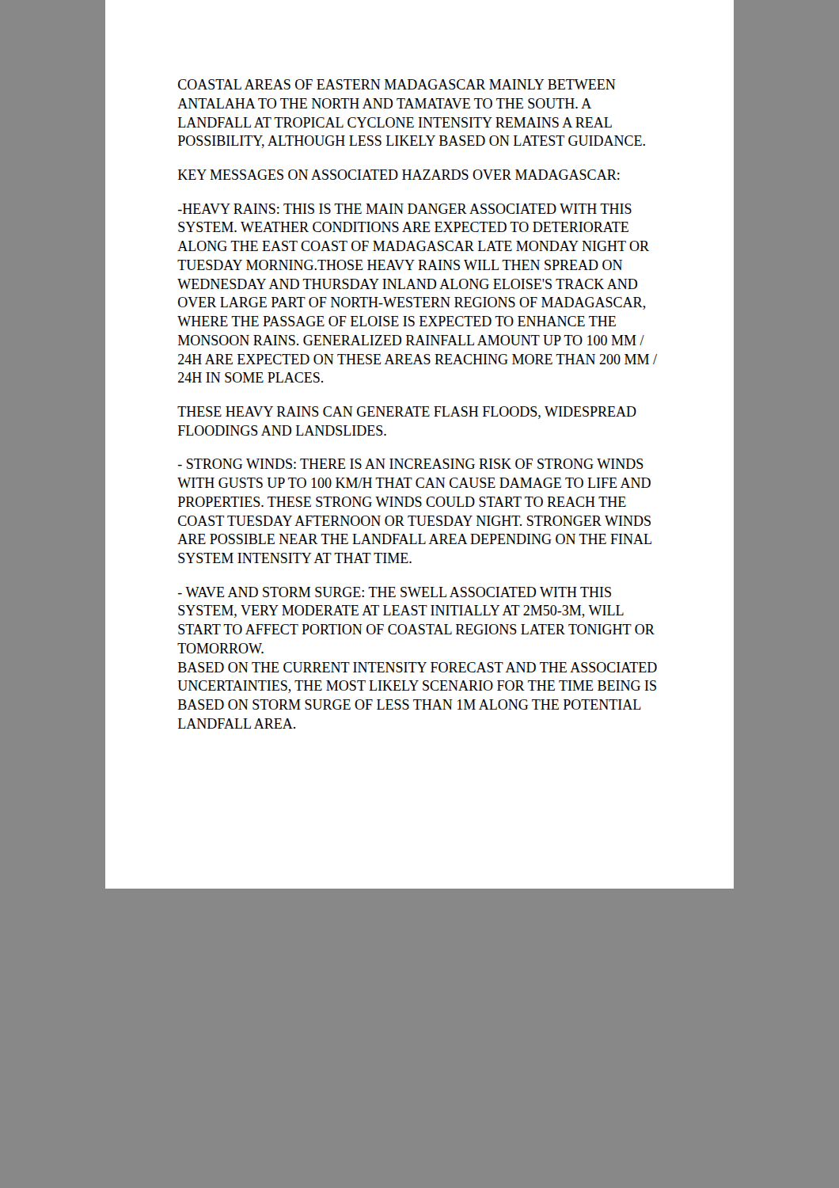COASTAL AREAS OF EASTERN MADAGASCAR MAINLY BETWEEN ANTALAHA TO THE NORTH AND TAMATAVE TO THE SOUTH. A LANDFALL AT TROPICAL CYCLONE INTENSITY REMAINS A REAL POSSIBILITY, ALTHOUGH LESS LIKELY BASED ON LATEST GUIDANCE.
KEY MESSAGES ON ASSOCIATED HAZARDS OVER MADAGASCAR:
-HEAVY RAINS: THIS IS THE MAIN DANGER ASSOCIATED WITH THIS SYSTEM. WEATHER CONDITIONS ARE EXPECTED TO DETERIORATE ALONG THE EAST COAST OF MADAGASCAR LATE MONDAY NIGHT OR TUESDAY MORNING.THOSE HEAVY RAINS WILL THEN SPREAD ON WEDNESDAY AND THURSDAY INLAND ALONG ELOISE'S TRACK AND OVER LARGE PART OF NORTH-WESTERN REGIONS OF MADAGASCAR, WHERE THE PASSAGE OF ELOISE IS EXPECTED TO ENHANCE THE MONSOON RAINS. GENERALIZED RAINFALL AMOUNT UP TO 100 MM / 24H ARE EXPECTED ON THESE AREAS REACHING MORE THAN 200 MM / 24H IN SOME PLACES.
THESE HEAVY RAINS CAN GENERATE FLASH FLOODS, WIDESPREAD FLOODINGS AND LANDSLIDES.
- STRONG WINDS: THERE IS AN INCREASING RISK OF STRONG WINDS WITH GUSTS UP TO 100 KM/H THAT CAN CAUSE DAMAGE TO LIFE AND PROPERTIES. THESE STRONG WINDS COULD START TO REACH THE COAST TUESDAY AFTERNOON OR TUESDAY NIGHT. STRONGER WINDS ARE POSSIBLE NEAR THE LANDFALL AREA DEPENDING ON THE FINAL SYSTEM INTENSITY AT THAT TIME.
- WAVE AND STORM SURGE: THE SWELL ASSOCIATED WITH THIS SYSTEM, VERY MODERATE AT LEAST INITIALLY AT 2M50-3M, WILL START TO AFFECT PORTION OF COASTAL REGIONS LATER TONIGHT OR TOMORROW.
BASED ON THE CURRENT INTENSITY FORECAST AND THE ASSOCIATED UNCERTAINTIES, THE MOST LIKELY SCENARIO FOR THE TIME BEING IS BASED ON STORM SURGE OF LESS THAN 1M ALONG THE POTENTIAL LANDFALL AREA.